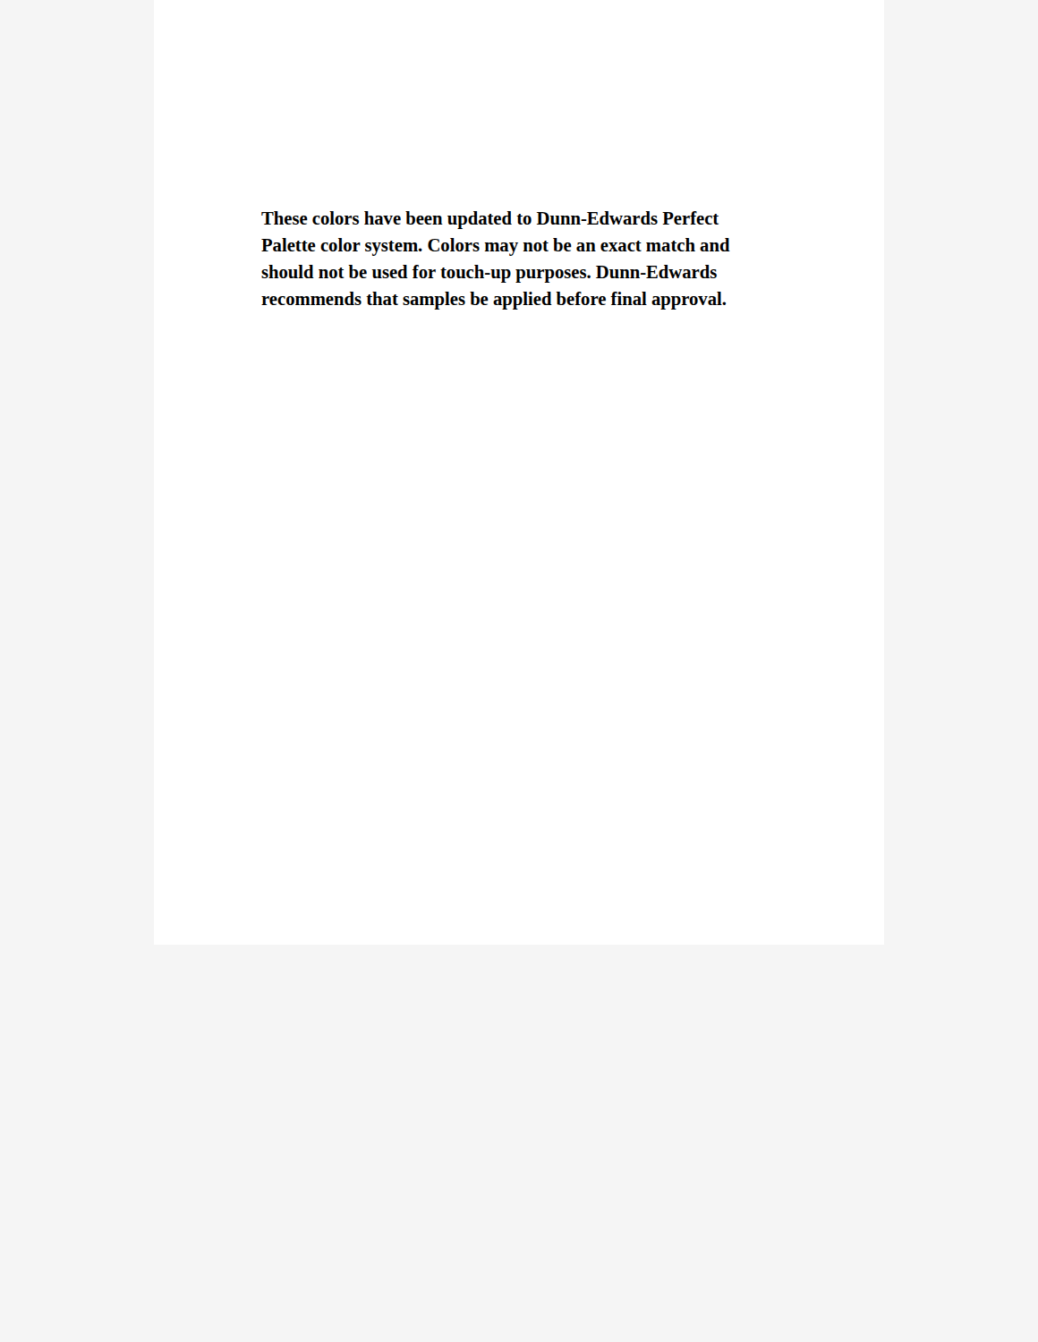These colors have been updated to Dunn-Edwards Perfect Palette color system. Colors may not be an exact match and should not be used for touch-up purposes. Dunn-Edwards recommends that samples be applied before final approval.